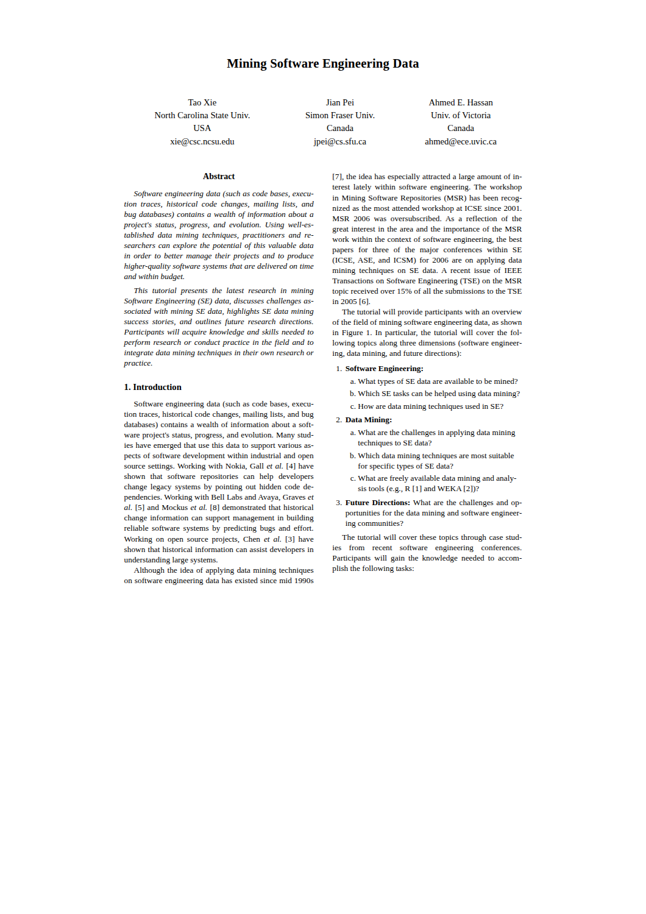Mining Software Engineering Data
| Tao Xie North Carolina State Univ. USA xie@csc.ncsu.edu | Jian Pei Simon Fraser Univ. Canada jpei@cs.sfu.ca | Ahmed E. Hassan Univ. of Victoria Canada ahmed@ece.uvic.ca |
Abstract
Software engineering data (such as code bases, execution traces, historical code changes, mailing lists, and bug databases) contains a wealth of information about a project's status, progress, and evolution. Using well-established data mining techniques, practitioners and researchers can explore the potential of this valuable data in order to better manage their projects and to produce higher-quality software systems that are delivered on time and within budget.
This tutorial presents the latest research in mining Software Engineering (SE) data, discusses challenges associated with mining SE data, highlights SE data mining success stories, and outlines future research directions. Participants will acquire knowledge and skills needed to perform research or conduct practice in the field and to integrate data mining techniques in their own research or practice.
1. Introduction
Software engineering data (such as code bases, execution traces, historical code changes, mailing lists, and bug databases) contains a wealth of information about a software project's status, progress, and evolution. Many studies have emerged that use this data to support various aspects of software development within industrial and open source settings. Working with Nokia, Gall et al. [4] have shown that software repositories can help developers change legacy systems by pointing out hidden code dependencies. Working with Bell Labs and Avaya, Graves et al. [5] and Mockus et al. [8] demonstrated that historical change information can support management in building reliable software systems by predicting bugs and effort. Working on open source projects, Chen et al. [3] have shown that historical information can assist developers in understanding large systems.
Although the idea of applying data mining techniques on software engineering data has existed since mid 1990s [7], the idea has especially attracted a large amount of interest lately within software engineering. The workshop in Mining Software Repositories (MSR) has been recognized as the most attended workshop at ICSE since 2001. MSR 2006 was oversubscribed. As a reflection of the great interest in the area and the importance of the MSR work within the context of software engineering, the best papers for three of the major conferences within SE (ICSE, ASE, and ICSM) for 2006 are on applying data mining techniques on SE data. A recent issue of IEEE Transactions on Software Engineering (TSE) on the MSR topic received over 15% of all the submissions to the TSE in 2005 [6].
The tutorial will provide participants with an overview of the field of mining software engineering data, as shown in Figure 1. In particular, the tutorial will cover the following topics along three dimensions (software engineering, data mining, and future directions):
Software Engineering:
What types of SE data are available to be mined?
Which SE tasks can be helped using data mining?
How are data mining techniques used in SE?
Data Mining:
What are the challenges in applying data mining techniques to SE data?
Which data mining techniques are most suitable for specific types of SE data?
What are freely available data mining and analysis tools (e.g., R [1] and WEKA [2])?
Future Directions: What are the challenges and opportunities for the data mining and software engineering communities?
The tutorial will cover these topics through case studies from recent software engineering conferences. Participants will gain the knowledge needed to accomplish the following tasks: